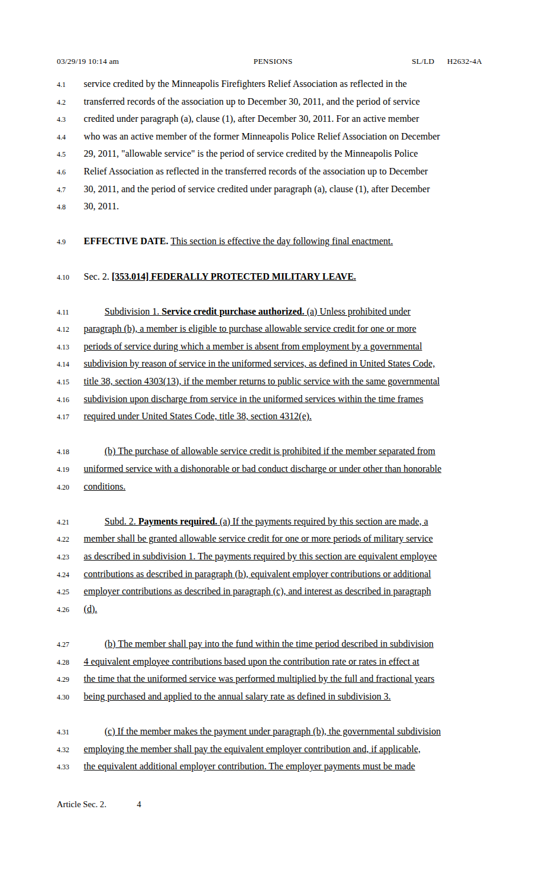03/29/19 10:14 am
PENSIONS
SL/LD H2632-4A
4.1 service credited by the Minneapolis Firefighters Relief Association as reflected in the
4.2 transferred records of the association up to December 30, 2011, and the period of service
4.3 credited under paragraph (a), clause (1), after December 30, 2011. For an active member
4.4 who was an active member of the former Minneapolis Police Relief Association on December
4.529, 2011, "allowable service" is the period of service credited by the Minneapolis Police
4.6 Relief Association as reflected in the transferred records of the association up to December
4.730, 2011, and the period of service credited under paragraph (a), clause (1), after December
4.830, 2011.
4.9 EFFECTIVE DATE. This section is effective the day following final enactment.
4.10 Sec. 2. [353.014] FEDERALLY PROTECTED MILITARY LEAVE.
4.11 Subdivision 1. Service credit purchase authorized. (a) Unless prohibited under
4.12 paragraph (b), a member is eligible to purchase allowable service credit for one or more
4.13 periods of service during which a member is absent from employment by a governmental
4.14 subdivision by reason of service in the uniformed services, as defined in United States Code,
4.15 title 38, section 4303(13), if the member returns to public service with the same governmental
4.16 subdivision upon discharge from service in the uniformed services within the time frames
4.17 required under United States Code, title 38, section 4312(e).
4.18 (b) The purchase of allowable service credit is prohibited if the member separated from
4.19 uniformed service with a dishonorable or bad conduct discharge or under other than honorable
4.20 conditions.
4.21 Subd. 2. Payments required. (a) If the payments required by this section are made, a
4.22 member shall be granted allowable service credit for one or more periods of military service
4.23 as described in subdivision 1. The payments required by this section are equivalent employee
4.24 contributions as described in paragraph (b), equivalent employer contributions or additional
4.25 employer contributions as described in paragraph (c), and interest as described in paragraph
4.26(d).
4.27 (b) The member shall pay into the fund within the time period described in subdivision
4.284 equivalent employee contributions based upon the contribution rate or rates in effect at
4.29 the time that the uniformed service was performed multiplied by the full and fractional years
4.30 being purchased and applied to the annual salary rate as defined in subdivision 3.
4.31 (c) If the member makes the payment under paragraph (b), the governmental subdivision
4.32 employing the member shall pay the equivalent employer contribution and, if applicable,
4.33 the equivalent additional employer contribution. The employer payments must be made
Article Sec. 2. 4